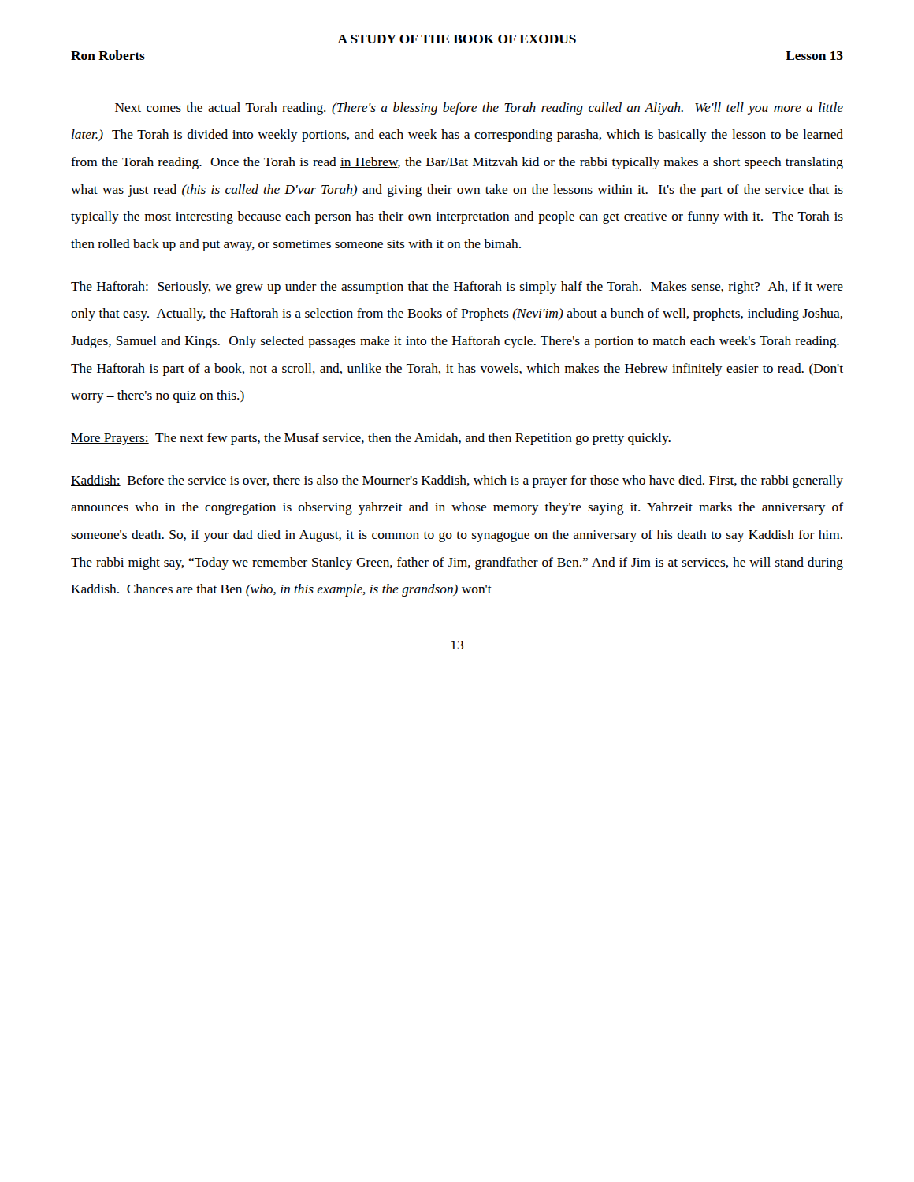A STUDY OF THE BOOK OF EXODUS
Ron Roberts Lesson 13
Next comes the actual Torah reading. (There's a blessing before the Torah reading called an Aliyah. We'll tell you more a little later.) The Torah is divided into weekly portions, and each week has a corresponding parasha, which is basically the lesson to be learned from the Torah reading. Once the Torah is read in Hebrew, the Bar/Bat Mitzvah kid or the rabbi typically makes a short speech translating what was just read (this is called the D'var Torah) and giving their own take on the lessons within it. It's the part of the service that is typically the most interesting because each person has their own interpretation and people can get creative or funny with it. The Torah is then rolled back up and put away, or sometimes someone sits with it on the bimah.
The Haftorah: Seriously, we grew up under the assumption that the Haftorah is simply half the Torah. Makes sense, right? Ah, if it were only that easy. Actually, the Haftorah is a selection from the Books of Prophets (Nevi'im) about a bunch of well, prophets, including Joshua, Judges, Samuel and Kings. Only selected passages make it into the Haftorah cycle. There's a portion to match each week's Torah reading. The Haftorah is part of a book, not a scroll, and, unlike the Torah, it has vowels, which makes the Hebrew infinitely easier to read. (Don't worry – there's no quiz on this.)
More Prayers: The next few parts, the Musaf service, then the Amidah, and then Repetition go pretty quickly.
Kaddish: Before the service is over, there is also the Mourner's Kaddish, which is a prayer for those who have died. First, the rabbi generally announces who in the congregation is observing yahrzeit and in whose memory they're saying it. Yahrzeit marks the anniversary of someone's death. So, if your dad died in August, it is common to go to synagogue on the anniversary of his death to say Kaddish for him. The rabbi might say, “Today we remember Stanley Green, father of Jim, grandfather of Ben.” And if Jim is at services, he will stand during Kaddish. Chances are that Ben (who, in this example, is the grandson) won't
13